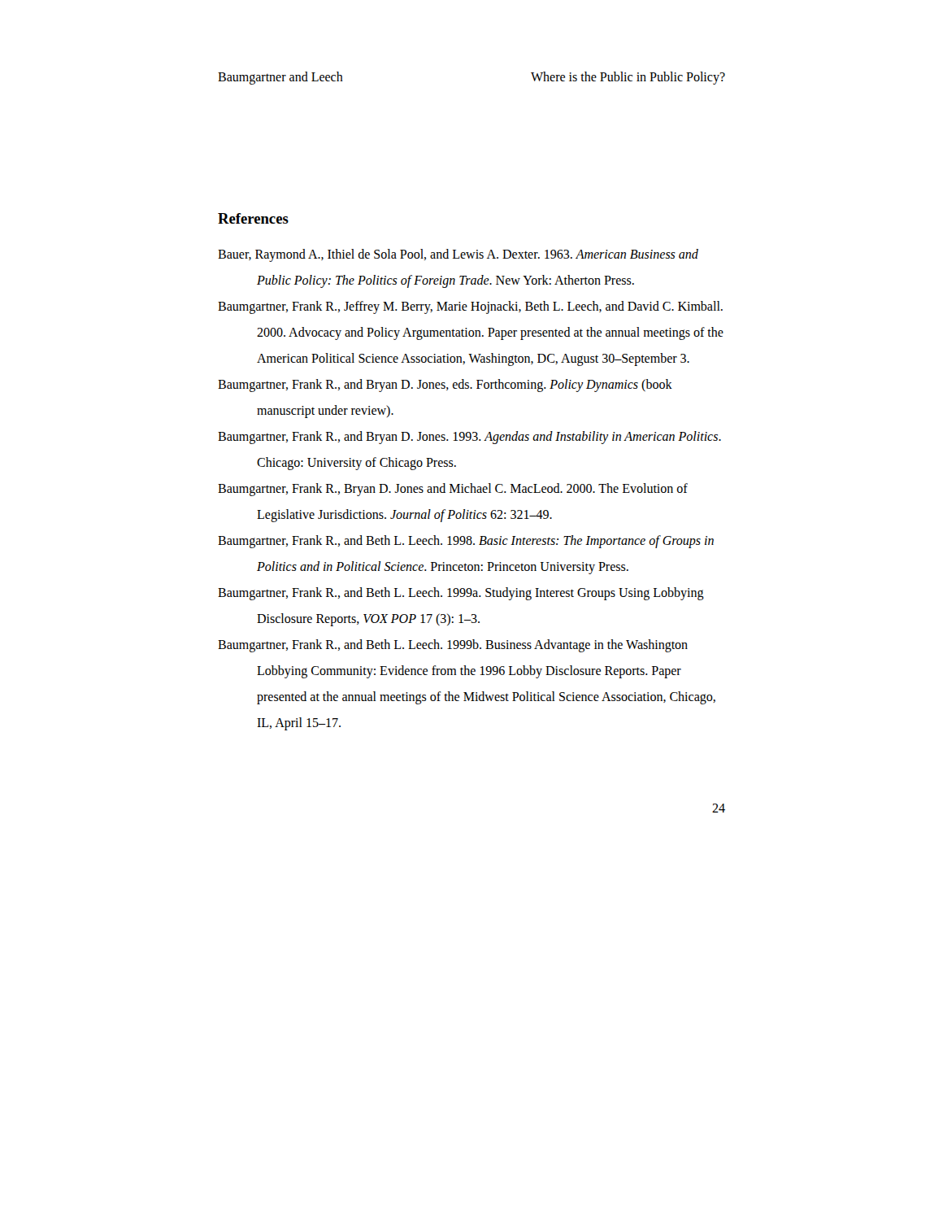Baumgartner and Leech Where is the Public in Public Policy?
References
Bauer, Raymond A., Ithiel de Sola Pool, and Lewis A. Dexter. 1963. American Business and Public Policy: The Politics of Foreign Trade. New York: Atherton Press.
Baumgartner, Frank R., Jeffrey M. Berry, Marie Hojnacki, Beth L. Leech, and David C. Kimball. 2000. Advocacy and Policy Argumentation. Paper presented at the annual meetings of the American Political Science Association, Washington, DC, August 30–September 3.
Baumgartner, Frank R., and Bryan D. Jones, eds. Forthcoming. Policy Dynamics (book manuscript under review).
Baumgartner, Frank R., and Bryan D. Jones. 1993. Agendas and Instability in American Politics. Chicago: University of Chicago Press.
Baumgartner, Frank R., Bryan D. Jones and Michael C. MacLeod. 2000. The Evolution of Legislative Jurisdictions. Journal of Politics 62: 321–49.
Baumgartner, Frank R., and Beth L. Leech. 1998. Basic Interests: The Importance of Groups in Politics and in Political Science. Princeton: Princeton University Press.
Baumgartner, Frank R., and Beth L. Leech. 1999a. Studying Interest Groups Using Lobbying Disclosure Reports, VOX POP 17 (3): 1–3.
Baumgartner, Frank R., and Beth L. Leech. 1999b. Business Advantage in the Washington Lobbying Community: Evidence from the 1996 Lobby Disclosure Reports. Paper presented at the annual meetings of the Midwest Political Science Association, Chicago, IL, April 15–17.
24